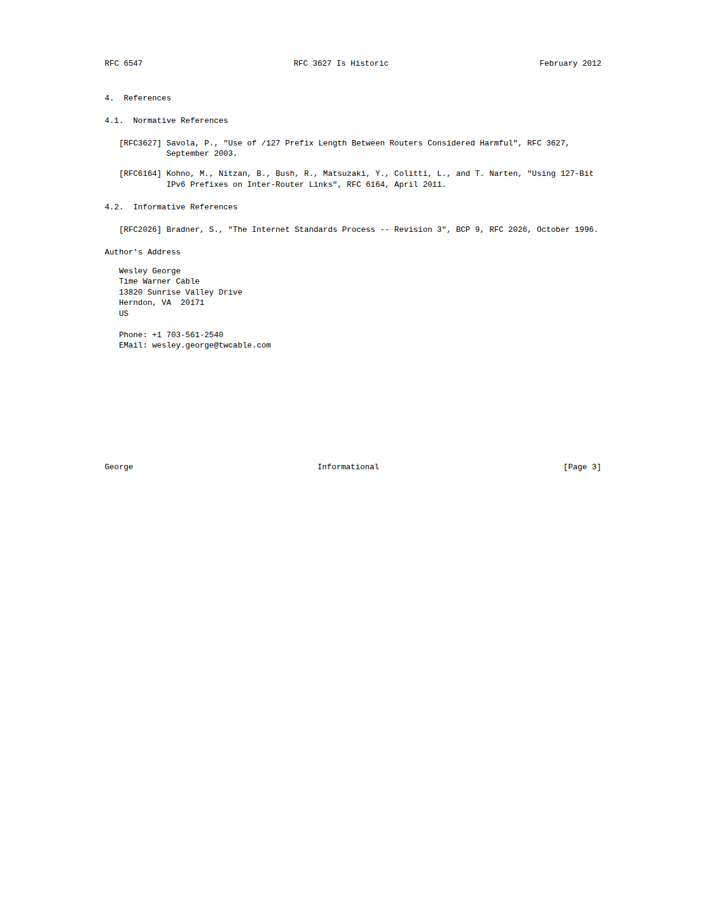RFC 6547 RFC 3627 Is Historic February 2012
4. References
4.1. Normative References
[RFC3627]
Savola, P., "Use of /127 Prefix Length Between Routers Considered Harmful", RFC 3627, September 2003.
[RFC6164]
Kohno, M., Nitzan, B., Bush, R., Matsuzaki, Y., Colitti, L., and T. Narten, "Using 127-Bit IPv6 Prefixes on Inter-Router Links", RFC 6164, April 2011.
4.2. Informative References
[RFC2026]
Bradner, S., "The Internet Standards Process -- Revision 3", BCP 9, RFC 2026, October 1996.
Author's Address
Wesley George
Time Warner Cable
13820 Sunrise Valley Drive
Herndon, VA  20171
US

Phone: +1 703-561-2540
EMail: wesley.george@twcable.com
George Informational [Page 3]